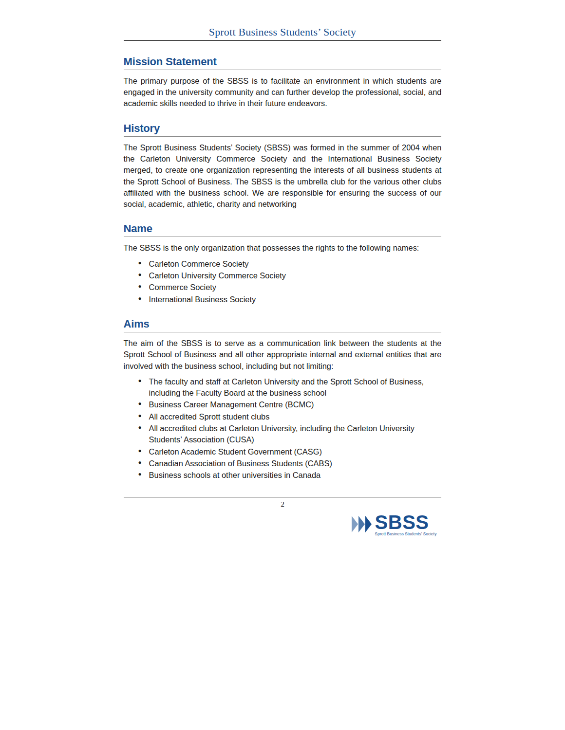Sprott Business Students’ Society
Mission Statement
The primary purpose of the SBSS is to facilitate an environment in which students are engaged in the university community and can further develop the professional, social, and academic skills needed to thrive in their future endeavors.
History
The Sprott Business Students’ Society (SBSS) was formed in the summer of 2004 when the Carleton University Commerce Society and the International Business Society merged, to create one organization representing the interests of all business students at the Sprott School of Business. The SBSS is the umbrella club for the various other clubs affiliated with the business school. We are responsible for ensuring the success of our social, academic, athletic, charity and networking
Name
The SBSS is the only organization that possesses the rights to the following names:
Carleton Commerce Society
Carleton University Commerce Society
Commerce Society
International Business Society
Aims
The aim of the SBSS is to serve as a communication link between the students at the Sprott School of Business and all other appropriate internal and external entities that are involved with the business school, including but not limiting:
The faculty and staff at Carleton University and the Sprott School of Business, including the Faculty Board at the business school
Business Career Management Centre (BCMC)
All accredited Sprott student clubs
All accredited clubs at Carleton University, including the Carleton University Students’ Association (CUSA)
Carleton Academic Student Government (CASG)
Canadian Association of Business Students (CABS)
Business schools at other universities in Canada
2
SBSS Sprott Business Students’ Society